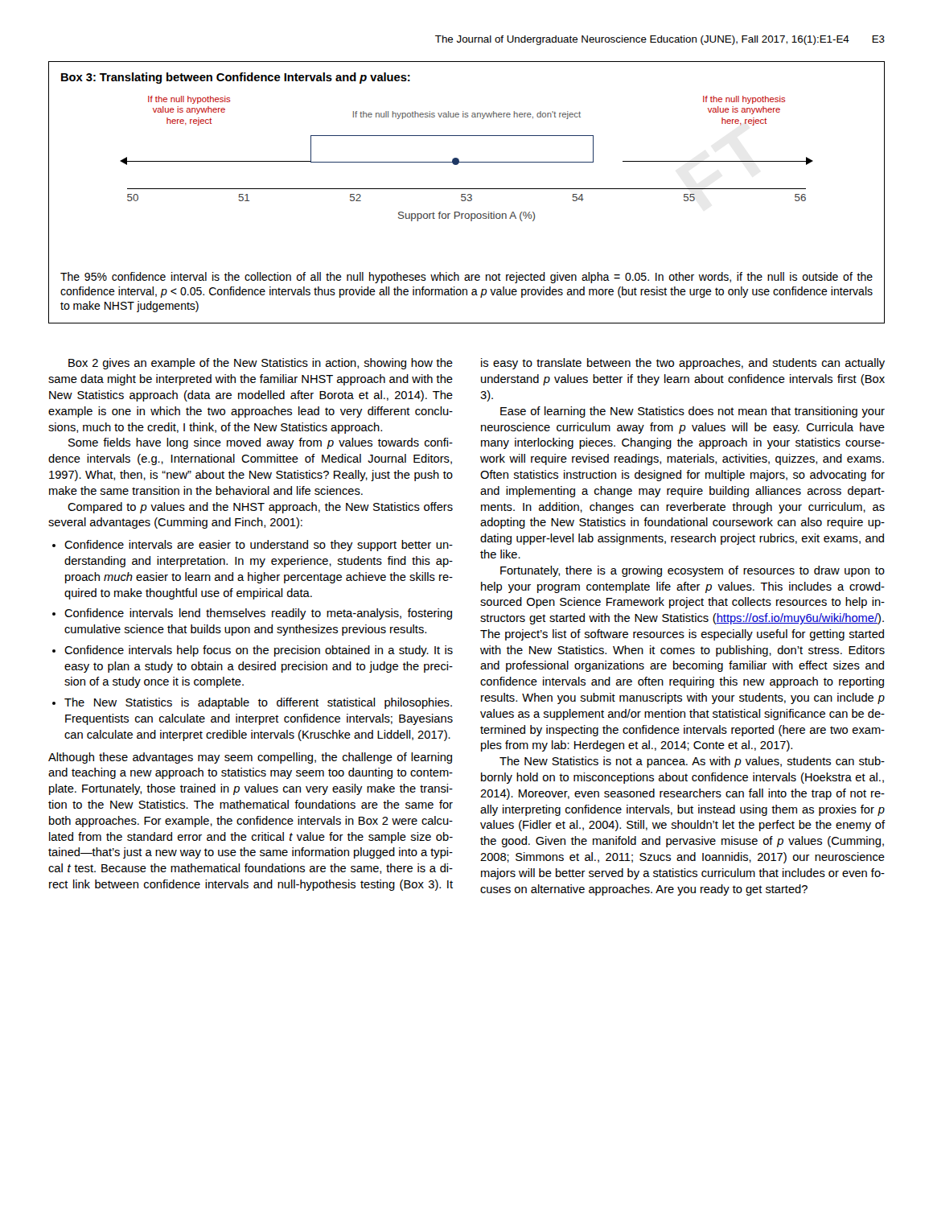The Journal of Undergraduate Neuroscience Education (JUNE), Fall 2017, 16(1):E1-E4E3
Box 3: Translating between Confidence Intervals and p values:
FT
If the null hypothesis
value is anywhere
here, reject
If the null hypothesis value is anywhere here, don't reject
If the null hypothesis
value is anywhere
here, reject
50515253545556
Support for Proposition A (%)
The 95% confidence interval is the collection of all the null hypotheses which are not rejected given alpha = 0.05. In other words, if the null is outside of the confidence interval, p < 0.05. Confidence intervals thus provide all the information a p value provides and more (but resist the urge to only use confidence intervals to make NHST judgements)
Box 2 gives an example of the New Statistics in action, showing how the same data might be interpreted with the familiar NHST approach and with the New Statistics approach (data are modelled after Borota et al., 2014). The example is one in which the two approaches lead to very different conclusions, much to the credit, I think, of the New Statistics approach.
Some fields have long since moved away from p values towards confidence intervals (e.g., International Committee of Medical Journal Editors, 1997). What, then, is “new” about the New Statistics? Really, just the push to make the same transition in the behavioral and life sciences.
Compared to p values and the NHST approach, the New Statistics offers several advantages (Cumming and Finch, 2001):
Confidence intervals are easier to understand so they support better understanding and interpretation. In my experience, students find this approach much easier to learn and a higher percentage achieve the skills required to make thoughtful use of empirical data.
Confidence intervals lend themselves readily to meta-analysis, fostering cumulative science that builds upon and synthesizes previous results.
Confidence intervals help focus on the precision obtained in a study. It is easy to plan a study to obtain a desired precision and to judge the precision of a study once it is complete.
The New Statistics is adaptable to different statistical philosophies. Frequentists can calculate and interpret confidence intervals; Bayesians can calculate and interpret credible intervals (Kruschke and Liddell, 2017).
Although these advantages may seem compelling, the challenge of learning and teaching a new approach to statistics may seem too daunting to contemplate. Fortunately, those trained in p values can very easily make the transition to the New Statistics. The mathematical foundations are the same for both approaches. For example, the confidence intervals in Box 2 were calculated from the standard error and the critical t value for the sample size obtained—that’s just a new way to use the same information plugged into a typical t test. Because the mathematical foundations are the same, there is a direct link between confidence intervals and null-hypothesis testing (Box 3). It is easy to translate between the two approaches, and students can actually understand p values better if they learn about confidence intervals first (Box 3).
Ease of learning the New Statistics does not mean that transitioning your neuroscience curriculum away from p values will be easy. Curricula have many interlocking pieces. Changing the approach in your statistics coursework will require revised readings, materials, activities, quizzes, and exams. Often statistics instruction is designed for multiple majors, so advocating for and implementing a change may require building alliances across departments. In addition, changes can reverberate through your curriculum, as adopting the New Statistics in foundational coursework can also require updating upper-level lab assignments, research project rubrics, exit exams, and the like.
Fortunately, there is a growing ecosystem of resources to draw upon to help your program contemplate life after p values. This includes a crowd-sourced Open Science Framework project that collects resources to help instructors get started with the New Statistics (https://osf.io/muy6u/wiki/home/). The project’s list of software resources is especially useful for getting started with the New Statistics. When it comes to publishing, don’t stress. Editors and professional organizations are becoming familiar with effect sizes and confidence intervals and are often requiring this new approach to reporting results. When you submit manuscripts with your students, you can include p values as a supplement and/or mention that statistical significance can be determined by inspecting the confidence intervals reported (here are two examples from my lab: Herdegen et al., 2014; Conte et al., 2017).
The New Statistics is not a pancea. As with p values, students can stubbornly hold on to misconceptions about confidence intervals (Hoekstra et al., 2014). Moreover, even seasoned researchers can fall into the trap of not really interpreting confidence intervals, but instead using them as proxies for p values (Fidler et al., 2004). Still, we shouldn’t let the perfect be the enemy of the good. Given the manifold and pervasive misuse of p values (Cumming, 2008; Simmons et al., 2011; Szucs and Ioannidis, 2017) our neuroscience majors will be better served by a statistics curriculum that includes or even focuses on alternative approaches. Are you ready to get started?